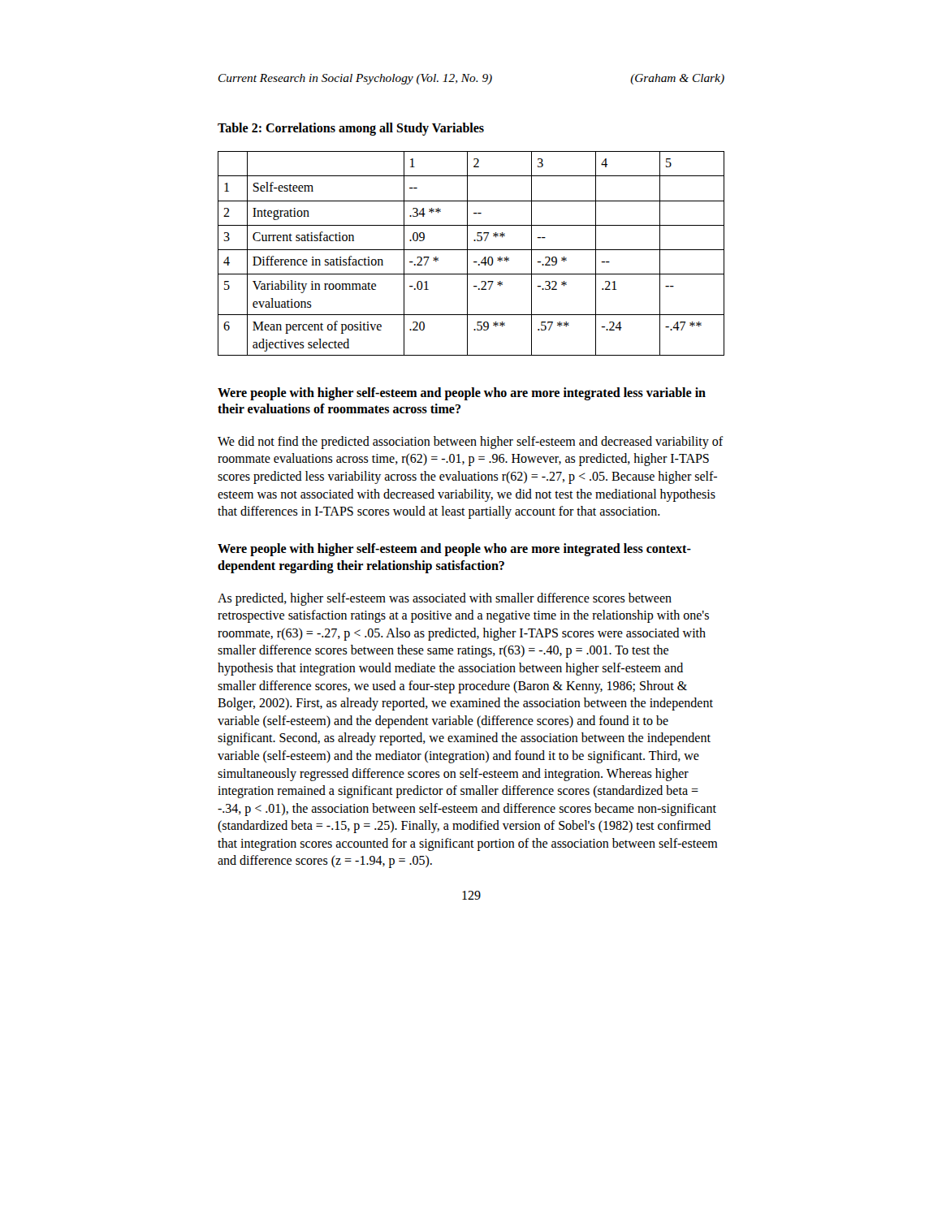Current Research in Social Psychology (Vol. 12, No. 9) (Graham & Clark)
Table 2: Correlations among all Study Variables
| | | 1 | 2 | 3 | 4 | 5 |
| 1 | Self-esteem | -- | | | | |
| 2 | Integration | .34 ** | -- | | | |
| 3 | Current satisfaction | .09 | .57 ** | -- | | |
| 4 | Difference in satisfaction | -.27 * | -.40 ** | -.29 * | -- | |
| 5 | Variability in roommate evaluations | -.01 | -.27 * | -.32 * | .21 | -- |
| 6 | Mean percent of positive adjectives selected | .20 | .59 ** | .57 ** | -.24 | -.47 ** |
Were people with higher self-esteem and people who are more integrated less variable in their evaluations of roommates across time?
We did not find the predicted association between higher self-esteem and decreased variability of roommate evaluations across time, r(62) = -.01, p = .96. However, as predicted, higher I-TAPS scores predicted less variability across the evaluations r(62) = -.27, p < .05. Because higher self-esteem was not associated with decreased variability, we did not test the mediational hypothesis that differences in I-TAPS scores would at least partially account for that association.
Were people with higher self-esteem and people who are more integrated less context-dependent regarding their relationship satisfaction?
As predicted, higher self-esteem was associated with smaller difference scores between retrospective satisfaction ratings at a positive and a negative time in the relationship with one's roommate, r(63) = -.27, p < .05. Also as predicted, higher I-TAPS scores were associated with smaller difference scores between these same ratings, r(63) = -.40, p = .001. To test the hypothesis that integration would mediate the association between higher self-esteem and smaller difference scores, we used a four-step procedure (Baron & Kenny, 1986; Shrout & Bolger, 2002). First, as already reported, we examined the association between the independent variable (self-esteem) and the dependent variable (difference scores) and found it to be significant. Second, as already reported, we examined the association between the independent variable (self-esteem) and the mediator (integration) and found it to be significant. Third, we simultaneously regressed difference scores on self-esteem and integration. Whereas higher integration remained a significant predictor of smaller difference scores (standardized beta = -.34, p < .01), the association between self-esteem and difference scores became non-significant (standardized beta = -.15, p = .25). Finally, a modified version of Sobel's (1982) test confirmed that integration scores accounted for a significant portion of the association between self-esteem and difference scores (z = -1.94, p = .05).
129